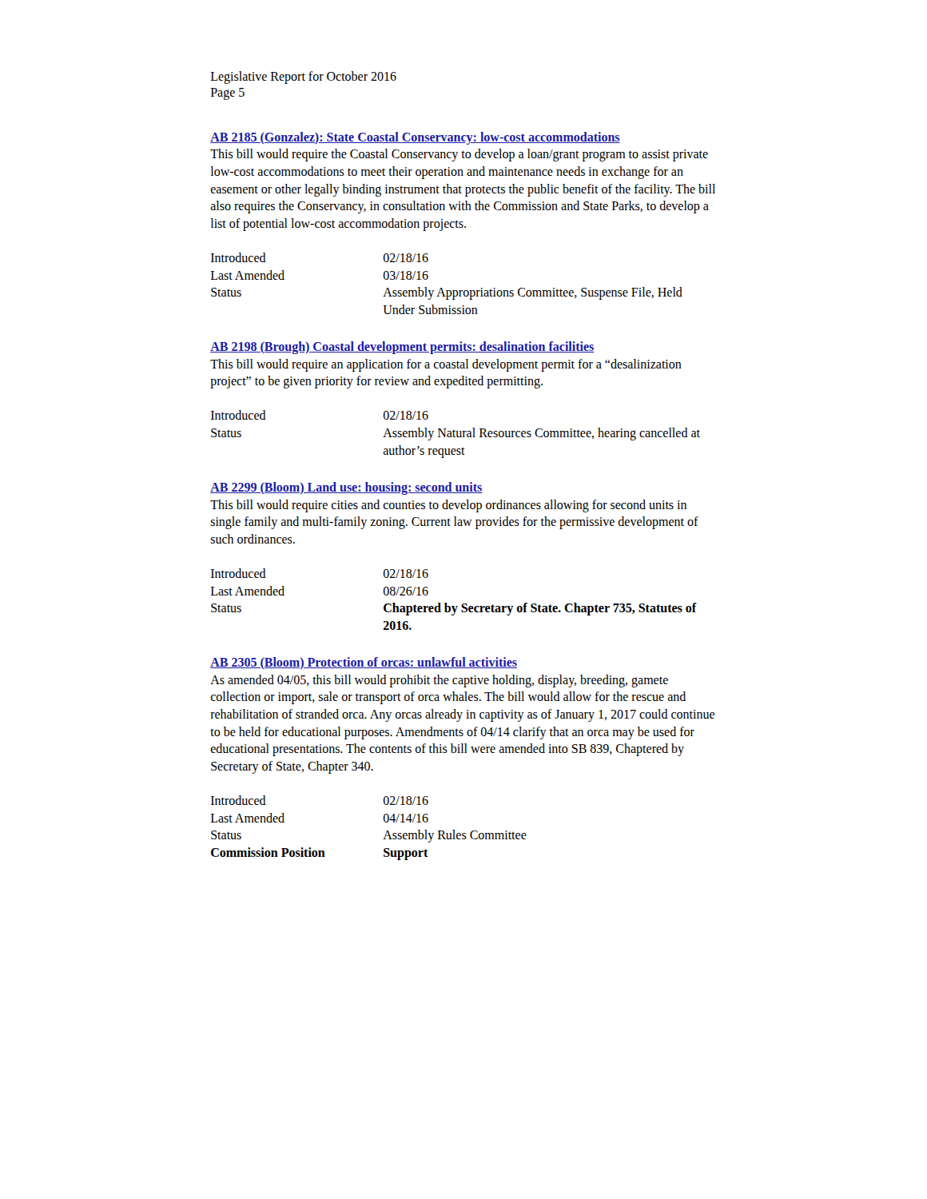Legislative Report for October 2016
Page 5
AB 2185 (Gonzalez): State Coastal Conservancy: low-cost accommodations
This bill would require the Coastal Conservancy to develop a loan/grant program to assist private low-cost accommodations to meet their operation and maintenance needs in exchange for an easement or other legally binding instrument that protects the public benefit of the facility. The bill also requires the Conservancy, in consultation with the Commission and State Parks, to develop a list of potential low-cost accommodation projects.
| Introduced | 02/18/16 |
| Last Amended | 03/18/16 |
| Status | Assembly Appropriations Committee, Suspense File, Held Under Submission |
AB 2198 (Brough) Coastal development permits: desalination facilities
This bill would require an application for a coastal development permit for a “desalinization project” to be given priority for review and expedited permitting.
| Introduced | 02/18/16 |
| Status | Assembly Natural Resources Committee, hearing cancelled at author’s request |
AB 2299 (Bloom) Land use: housing: second units
This bill would require cities and counties to develop ordinances allowing for second units in single family and multi-family zoning. Current law provides for the permissive development of such ordinances.
| Introduced | 02/18/16 |
| Last Amended | 08/26/16 |
| Status | Chaptered by Secretary of State. Chapter 735, Statutes of 2016. |
AB 2305 (Bloom) Protection of orcas: unlawful activities
As amended 04/05, this bill would prohibit the captive holding, display, breeding, gamete collection or import, sale or transport of orca whales. The bill would allow for the rescue and rehabilitation of stranded orca. Any orcas already in captivity as of January 1, 2017 could continue to be held for educational purposes. Amendments of 04/14 clarify that an orca may be used for educational presentations. The contents of this bill were amended into SB 839, Chaptered by Secretary of State, Chapter 340.
| Introduced | 02/18/16 |
| Last Amended | 04/14/16 |
| Status | Assembly Rules Committee |
| Commission Position | Support |